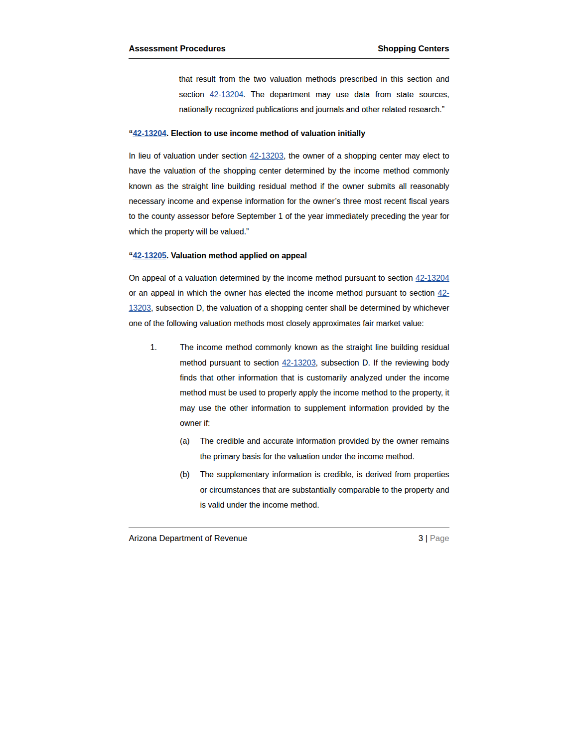Assessment Procedures
Shopping Centers
that result from the two valuation methods prescribed in this section and section 42-13204. The department may use data from state sources, nationally recognized publications and journals and other related research.”
“42-13204. Election to use income method of valuation initially
In lieu of valuation under section 42-13203, the owner of a shopping center may elect to have the valuation of the shopping center determined by the income method commonly known as the straight line building residual method if the owner submits all reasonably necessary income and expense information for the owner’s three most recent fiscal years to the county assessor before September 1 of the year immediately preceding the year for which the property will be valued.”
“42-13205. Valuation method applied on appeal
On appeal of a valuation determined by the income method pursuant to section 42-13204 or an appeal in which the owner has elected the income method pursuant to section 42-13203, subsection D, the valuation of a shopping center shall be determined by whichever one of the following valuation methods most closely approximates fair market value:
The income method commonly known as the straight line building residual method pursuant to section 42-13203, subsection D. If the reviewing body finds that other information that is customarily analyzed under the income method must be used to properly apply the income method to the property, it may use the other information to supplement information provided by the owner if:
The credible and accurate information provided by the owner remains the primary basis for the valuation under the income method.
The supplementary information is credible, is derived from properties or circumstances that are substantially comparable to the property and is valid under the income method.
Arizona Department of Revenue
3 | Page